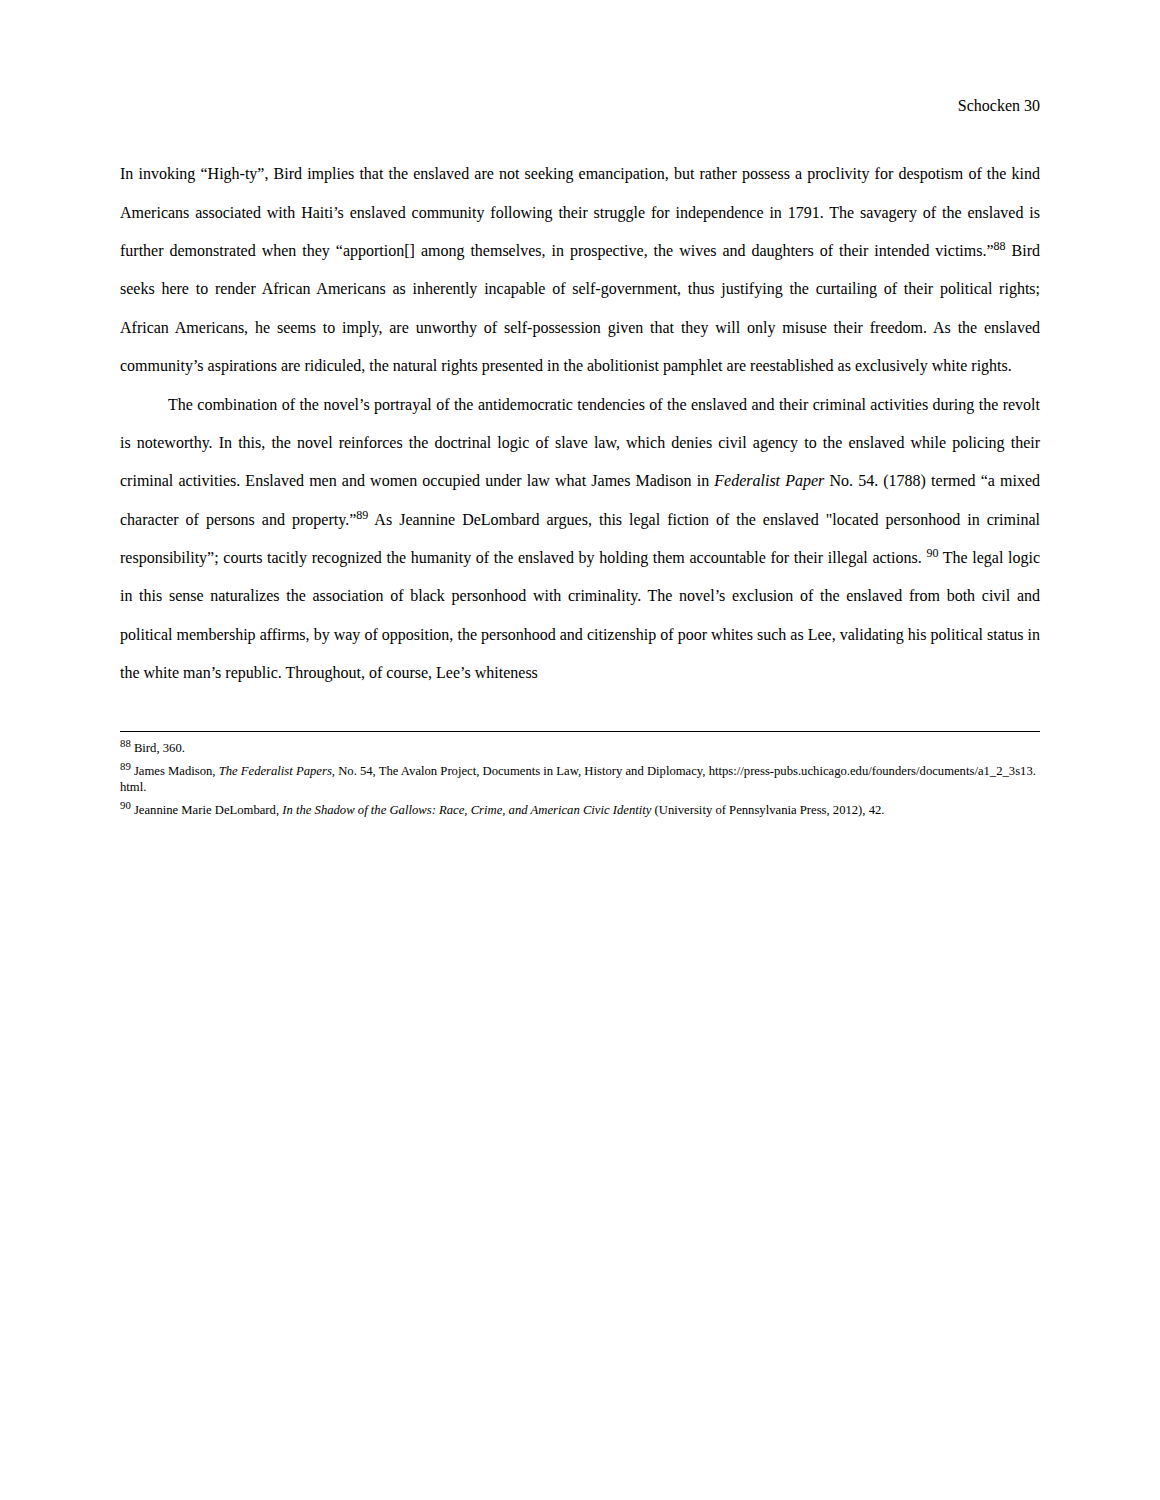Schocken 30
In invoking “High-ty”, Bird implies that the enslaved are not seeking emancipation, but rather possess a proclivity for despotism of the kind Americans associated with Haiti’s enslaved community following their struggle for independence in 1791. The savagery of the enslaved is further demonstrated when they “apportion[] among themselves, in prospective, the wives and daughters of their intended victims.”88 Bird seeks here to render African Americans as inherently incapable of self-government, thus justifying the curtailing of their political rights; African Americans, he seems to imply, are unworthy of self-possession given that they will only misuse their freedom. As the enslaved community’s aspirations are ridiculed, the natural rights presented in the abolitionist pamphlet are reestablished as exclusively white rights.
The combination of the novel’s portrayal of the antidemocratic tendencies of the enslaved and their criminal activities during the revolt is noteworthy. In this, the novel reinforces the doctrinal logic of slave law, which denies civil agency to the enslaved while policing their criminal activities. Enslaved men and women occupied under law what James Madison in Federalist Paper No. 54. (1788) termed “a mixed character of persons and property.”89 As Jeannine DeLombard argues, this legal fiction of the enslaved "located personhood in criminal responsibility”; courts tacitly recognized the humanity of the enslaved by holding them accountable for their illegal actions. 90 The legal logic in this sense naturalizes the association of black personhood with criminality. The novel’s exclusion of the enslaved from both civil and political membership affirms, by way of opposition, the personhood and citizenship of poor whites such as Lee, validating his political status in the white man’s republic. Throughout, of course, Lee’s whiteness
88 Bird, 360.
89 James Madison, The Federalist Papers, No. 54, The Avalon Project, Documents in Law, History and Diplomacy, https://press-pubs.uchicago.edu/founders/documents/a1_2_3s13.html.
90 Jeannine Marie DeLombard, In the Shadow of the Gallows: Race, Crime, and American Civic Identity (University of Pennsylvania Press, 2012), 42.